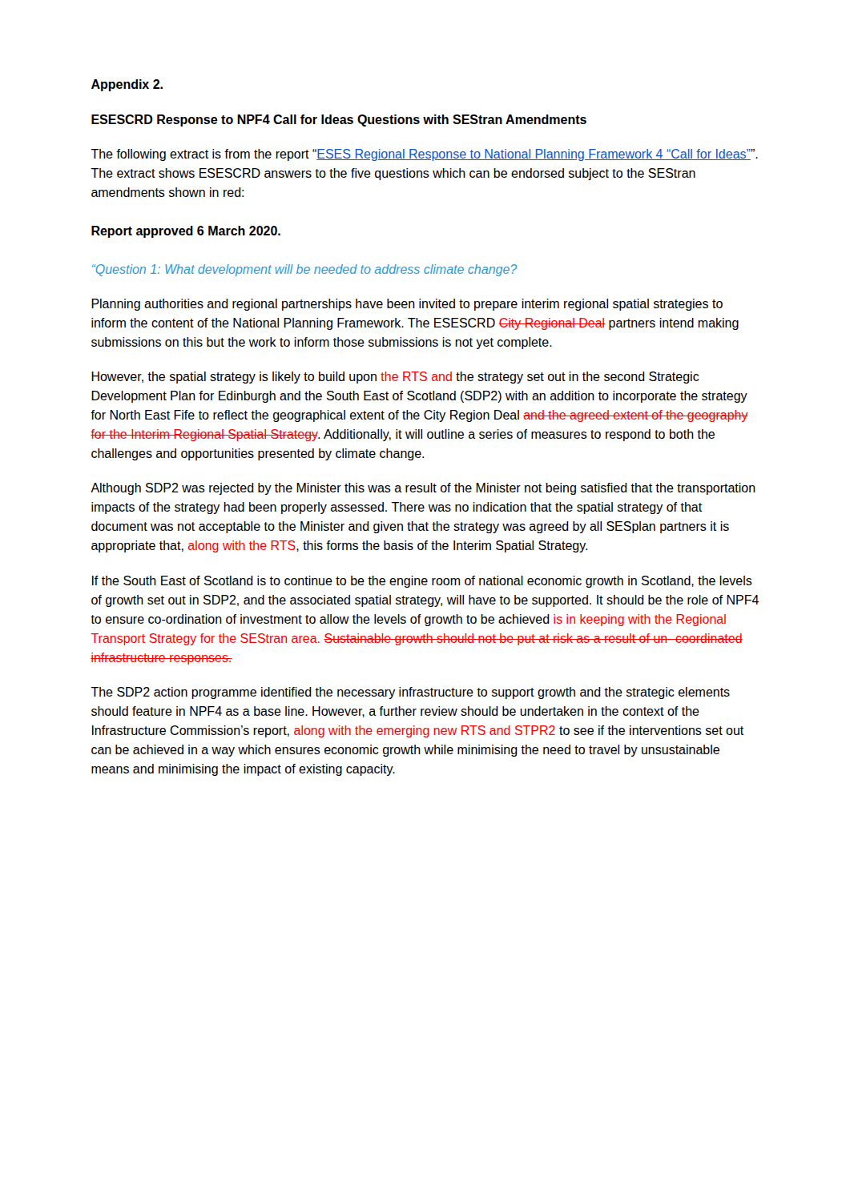Appendix 2.
ESESCRD Response to NPF4 Call for Ideas Questions with SEStran Amendments
The following extract is from the report “ESES Regional Response to National Planning Framework 4 “Call for Ideas””. The extract shows ESESCRD answers to the five questions which can be endorsed subject to the SEStran amendments shown in red:
Report approved 6 March 2020.
“Question 1: What development will be needed to address climate change?
Planning authorities and regional partnerships have been invited to prepare interim regional spatial strategies to inform the content of the National Planning Framework. The ESESCRD City Regional Deal partners intend making submissions on this but the work to inform those submissions is not yet complete.
However, the spatial strategy is likely to build upon the RTS and the strategy set out in the second Strategic Development Plan for Edinburgh and the South East of Scotland (SDP2) with an addition to incorporate the strategy for North East Fife to reflect the geographical extent of the City Region Deal and the agreed extent of the geography for the Interim Regional Spatial Strategy. Additionally, it will outline a series of measures to respond to both the challenges and opportunities presented by climate change.
Although SDP2 was rejected by the Minister this was a result of the Minister not being satisfied that the transportation impacts of the strategy had been properly assessed. There was no indication that the spatial strategy of that document was not acceptable to the Minister and given that the strategy was agreed by all SESplan partners it is appropriate that, along with the RTS, this forms the basis of the Interim Spatial Strategy.
If the South East of Scotland is to continue to be the engine room of national economic growth in Scotland, the levels of growth set out in SDP2, and the associated spatial strategy, will have to be supported. It should be the role of NPF4 to ensure co-ordination of investment to allow the levels of growth to be achieved is in keeping with the Regional Transport Strategy for the SEStran area. Sustainable growth should not be put at risk as a result of un- coordinated infrastructure responses.
The SDP2 action programme identified the necessary infrastructure to support growth and the strategic elements should feature in NPF4 as a base line. However, a further review should be undertaken in the context of the Infrastructure Commission’s report, along with the emerging new RTS and STPR2 to see if the interventions set out can be achieved in a way which ensures economic growth while minimising the need to travel by unsustainable means and minimising the impact of existing capacity.